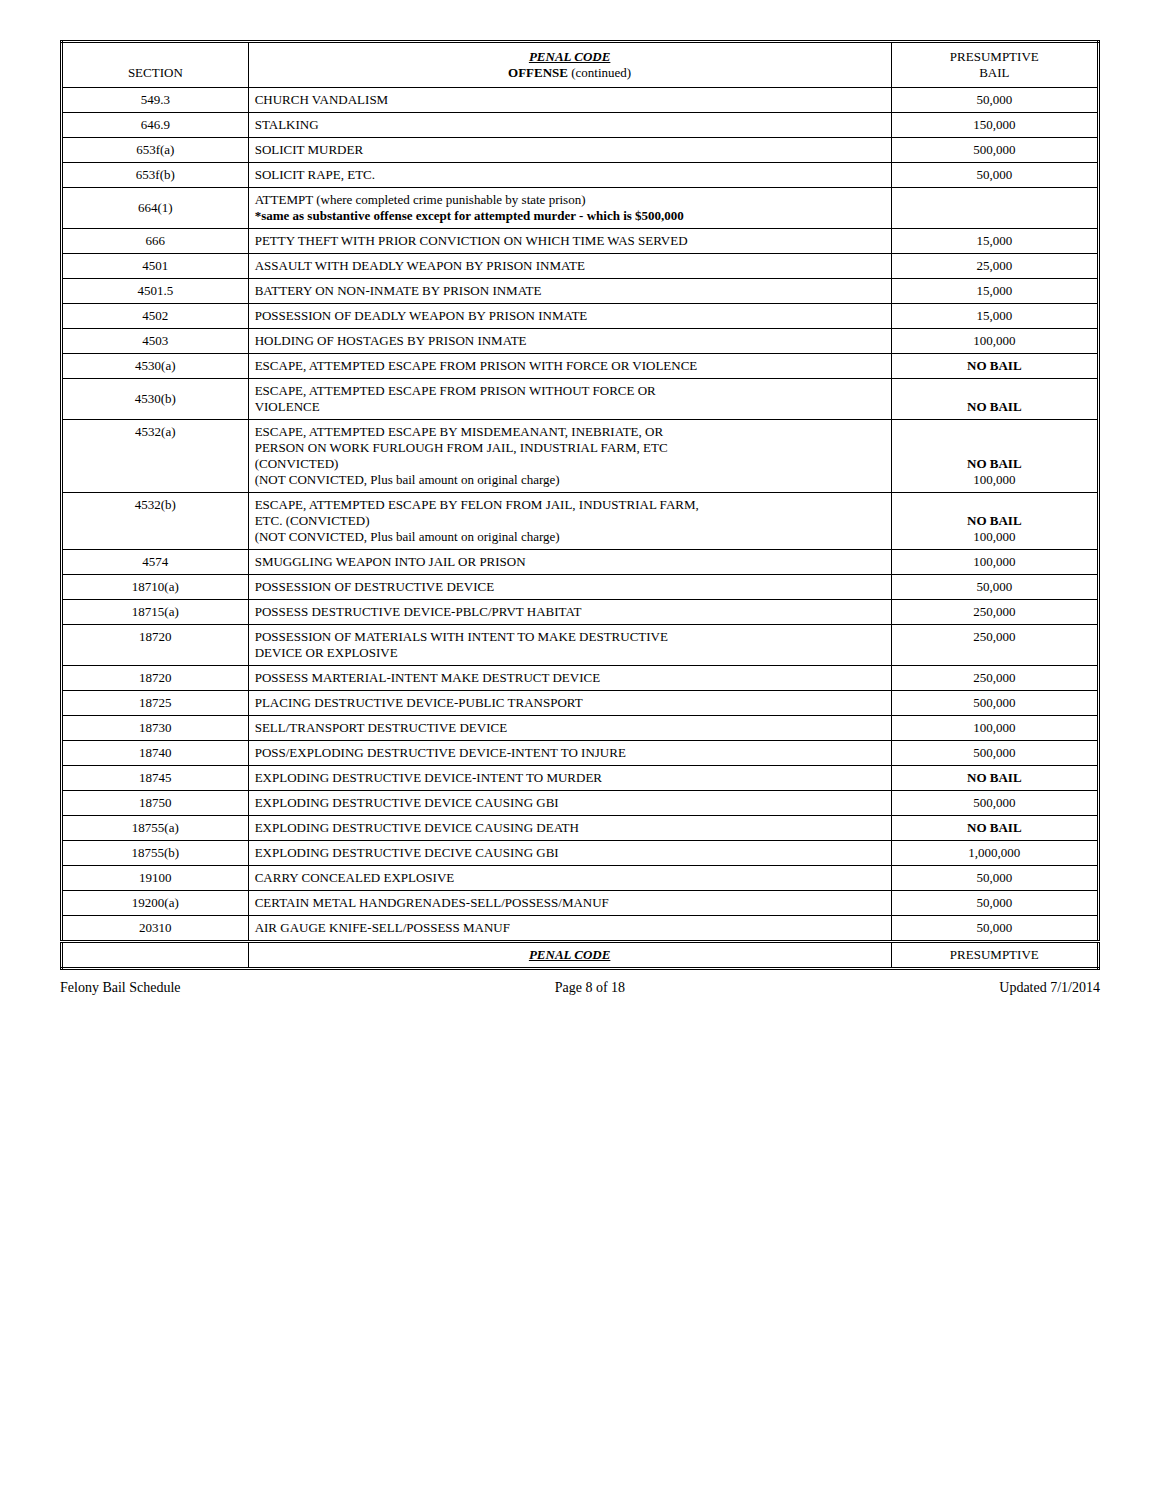| SECTION | PENAL CODE OFFENSE (continued) | PRESUMPTIVE BAIL |
| --- | --- | --- |
| 549.3 | CHURCH VANDALISM | 50,000 |
| 646.9 | STALKING | 150,000 |
| 653f(a) | SOLICIT MURDER | 500,000 |
| 653f(b) | SOLICIT RAPE, ETC. | 50,000 |
| 664(1) | ATTEMPT (where completed crime punishable by state prison) *same as substantive offense except for attempted murder - which is $500,000 | |
| 666 | PETTY THEFT WITH PRIOR CONVICTION ON WHICH TIME WAS SERVED | 15,000 |
| 4501 | ASSAULT WITH DEADLY WEAPON BY PRISON INMATE | 25,000 |
| 4501.5 | BATTERY ON NON-INMATE BY PRISON INMATE | 15,000 |
| 4502 | POSSESSION OF DEADLY WEAPON BY PRISON INMATE | 15,000 |
| 4503 | HOLDING OF HOSTAGES BY PRISON INMATE | 100,000 |
| 4530(a) | ESCAPE, ATTEMPTED ESCAPE FROM PRISON WITH FORCE OR VIOLENCE | NO BAIL |
| 4530(b) | ESCAPE, ATTEMPTED ESCAPE FROM PRISON WITHOUT FORCE OR VIOLENCE | NO BAIL |
| 4532(a) | ESCAPE, ATTEMPTED ESCAPE BY MISDEMEANANT, INEBRIATE, OR PERSON ON WORK FURLOUGH FROM JAIL, INDUSTRIAL FARM, ETC (CONVICTED) (NOT CONVICTED, Plus bail amount on original charge) | NO BAIL 100,000 |
| 4532(b) | ESCAPE, ATTEMPTED ESCAPE BY FELON FROM JAIL, INDUSTRIAL FARM, ETC. (CONVICTED) (NOT CONVICTED, Plus bail amount on original charge) | NO BAIL 100,000 |
| 4574 | SMUGGLING WEAPON INTO JAIL OR PRISON | 100,000 |
| 18710(a) | POSSESSION OF DESTRUCTIVE DEVICE | 50,000 |
| 18715(a) | POSSESS DESTRUCTIVE DEVICE-PBLC/PRVT HABITAT | 250,000 |
| 18720 | POSSESSION OF MATERIALS WITH INTENT TO MAKE DESTRUCTIVE DEVICE OR EXPLOSIVE | 250,000 |
| 18720 | POSSESS MARTERIAL-INTENT MAKE DESTRUCT DEVICE | 250,000 |
| 18725 | PLACING DESTRUCTIVE DEVICE-PUBLIC TRANSPORT | 500,000 |
| 18730 | SELL/TRANSPORT DESTRUCTIVE DEVICE | 100,000 |
| 18740 | POSS/EXPLODING DESTRUCTIVE DEVICE-INTENT TO INJURE | 500,000 |
| 18745 | EXPLODING DESTRUCTIVE DEVICE-INTENT TO MURDER | NO BAIL |
| 18750 | EXPLODING DESTRUCTIVE DEVICE CAUSING GBI | 500,000 |
| 18755(a) | EXPLODING DESTRUCTIVE DEVICE CAUSING DEATH | NO BAIL |
| 18755(b) | EXPLODING DESTRUCTIVE DECIVE CAUSING GBI | 1,000,000 |
| 19100 | CARRY CONCEALED EXPLOSIVE | 50,000 |
| 19200(a) | CERTAIN METAL HANDGRENADES-SELL/POSSESS/MANUF | 50,000 |
| 20310 | AIR GAUGE KNIFE-SELL/POSSESS MANUF | 50,000 |
| | PENAL CODE | PRESUMPTIVE |
Felony Bail Schedule Page 8 of 18 Updated 7/1/2014